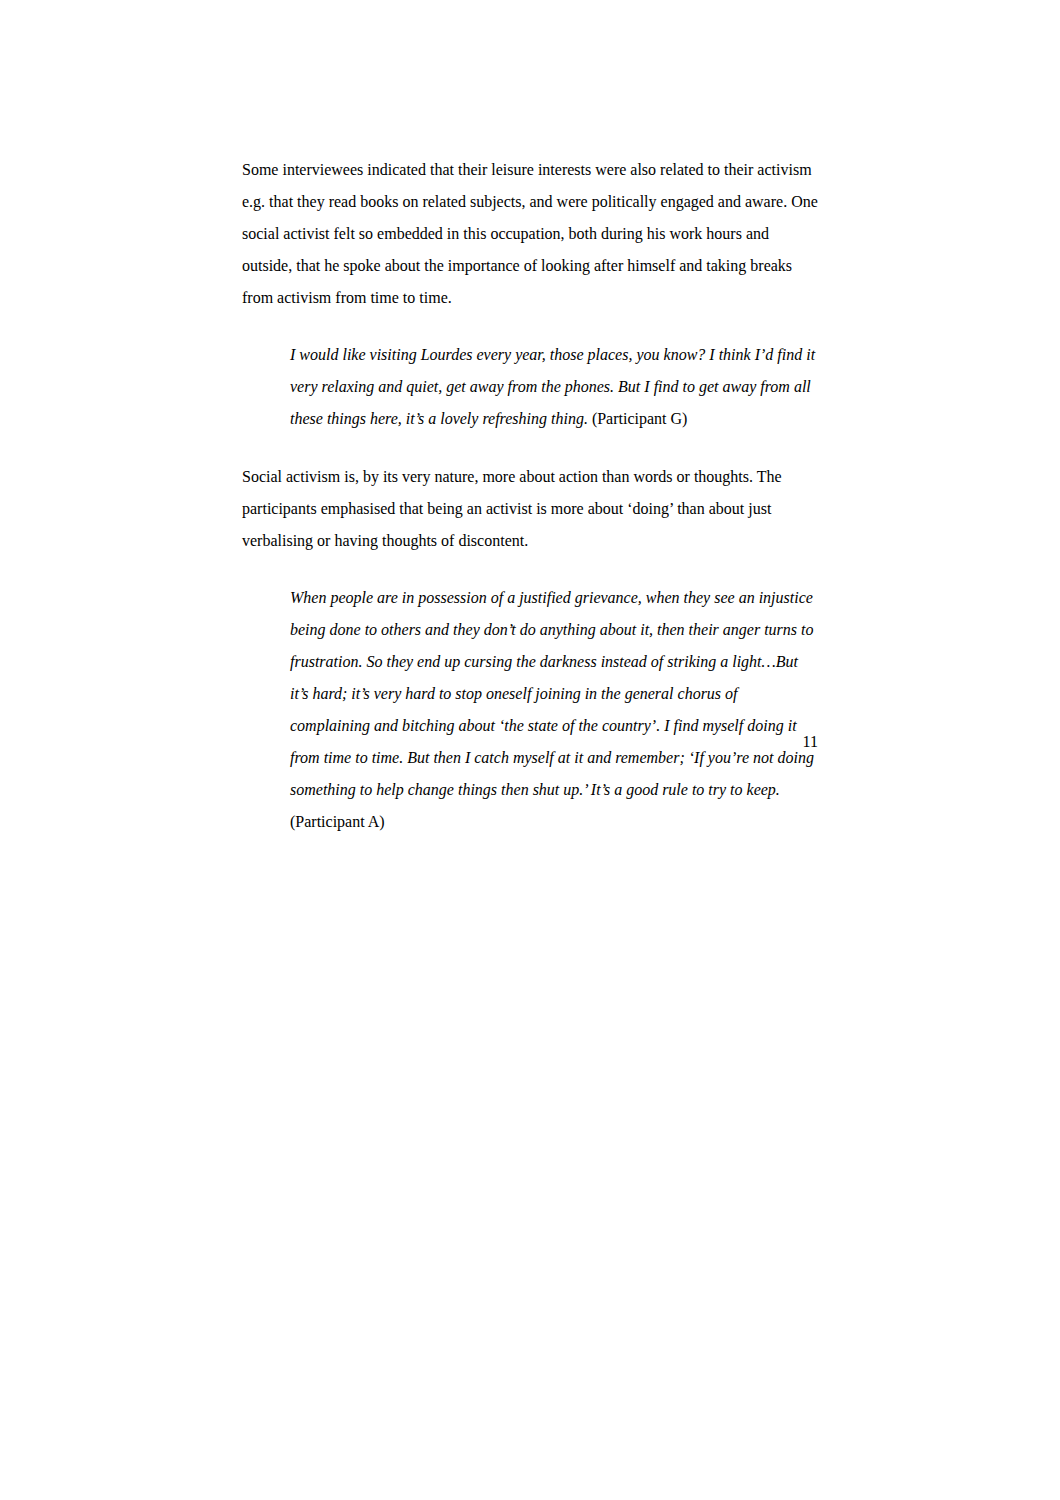Some interviewees indicated that their leisure interests were also related to their activism e.g. that they read books on related subjects, and were politically engaged and aware. One social activist felt so embedded in this occupation, both during his work hours and outside, that he spoke about the importance of looking after himself and taking breaks from activism from time to time.
I would like visiting Lourdes every year, those places, you know? I think I’d find it very relaxing and quiet, get away from the phones. But I find to get away from all these things here, it’s a lovely refreshing thing. (Participant G)
Social activism is, by its very nature, more about action than words or thoughts. The participants emphasised that being an activist is more about ‘doing’ than about just verbalising or having thoughts of discontent.
When people are in possession of a justified grievance, when they see an injustice being done to others and they don’t do anything about it, then their anger turns to frustration. So they end up cursing the darkness instead of striking a light…But it’s hard; it’s very hard to stop oneself joining in the general chorus of complaining and bitching about ‘the state of the country’. I find myself doing it from time to time. But then I catch myself at it and remember; ‘If you’re not doing something to help change things then shut up.’ It’s a good rule to try to keep. (Participant A)
11